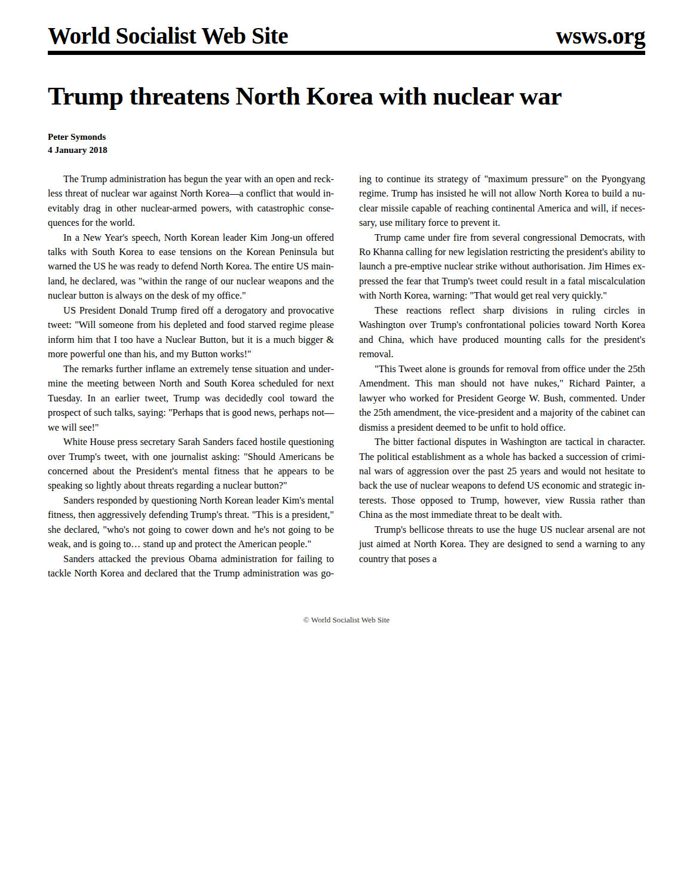World Socialist Web Site
wsws.org
Trump threatens North Korea with nuclear war
Peter Symonds
4 January 2018
The Trump administration has begun the year with an open and reckless threat of nuclear war against North Korea—a conflict that would inevitably drag in other nuclear-armed powers, with catastrophic consequences for the world.
In a New Year's speech, North Korean leader Kim Jong-un offered talks with South Korea to ease tensions on the Korean Peninsula but warned the US he was ready to defend North Korea. The entire US mainland, he declared, was "within the range of our nuclear weapons and the nuclear button is always on the desk of my office."
US President Donald Trump fired off a derogatory and provocative tweet: "Will someone from his depleted and food starved regime please inform him that I too have a Nuclear Button, but it is a much bigger & more powerful one than his, and my Button works!"
The remarks further inflame an extremely tense situation and undermine the meeting between North and South Korea scheduled for next Tuesday. In an earlier tweet, Trump was decidedly cool toward the prospect of such talks, saying: "Perhaps that is good news, perhaps not—we will see!"
White House press secretary Sarah Sanders faced hostile questioning over Trump's tweet, with one journalist asking: "Should Americans be concerned about the President's mental fitness that he appears to be speaking so lightly about threats regarding a nuclear button?"
Sanders responded by questioning North Korean leader Kim's mental fitness, then aggressively defending Trump's threat. "This is a president," she declared, "who's not going to cower down and he's not going to be weak, and is going to… stand up and protect the American people."
Sanders attacked the previous Obama administration for failing to tackle North Korea and declared that the Trump administration was going to continue its strategy of "maximum pressure" on the Pyongyang regime. Trump has insisted he will not allow North Korea to build a nuclear missile capable of reaching continental America and will, if necessary, use military force to prevent it.
Trump came under fire from several congressional Democrats, with Ro Khanna calling for new legislation restricting the president's ability to launch a pre-emptive nuclear strike without authorisation. Jim Himes expressed the fear that Trump's tweet could result in a fatal miscalculation with North Korea, warning: "That would get real very quickly."
These reactions reflect sharp divisions in ruling circles in Washington over Trump's confrontational policies toward North Korea and China, which have produced mounting calls for the president's removal.
"This Tweet alone is grounds for removal from office under the 25th Amendment. This man should not have nukes," Richard Painter, a lawyer who worked for President George W. Bush, commented. Under the 25th amendment, the vice-president and a majority of the cabinet can dismiss a president deemed to be unfit to hold office.
The bitter factional disputes in Washington are tactical in character. The political establishment as a whole has backed a succession of criminal wars of aggression over the past 25 years and would not hesitate to back the use of nuclear weapons to defend US economic and strategic interests. Those opposed to Trump, however, view Russia rather than China as the most immediate threat to be dealt with.
Trump's bellicose threats to use the huge US nuclear arsenal are not just aimed at North Korea. They are designed to send a warning to any country that poses a
© World Socialist Web Site